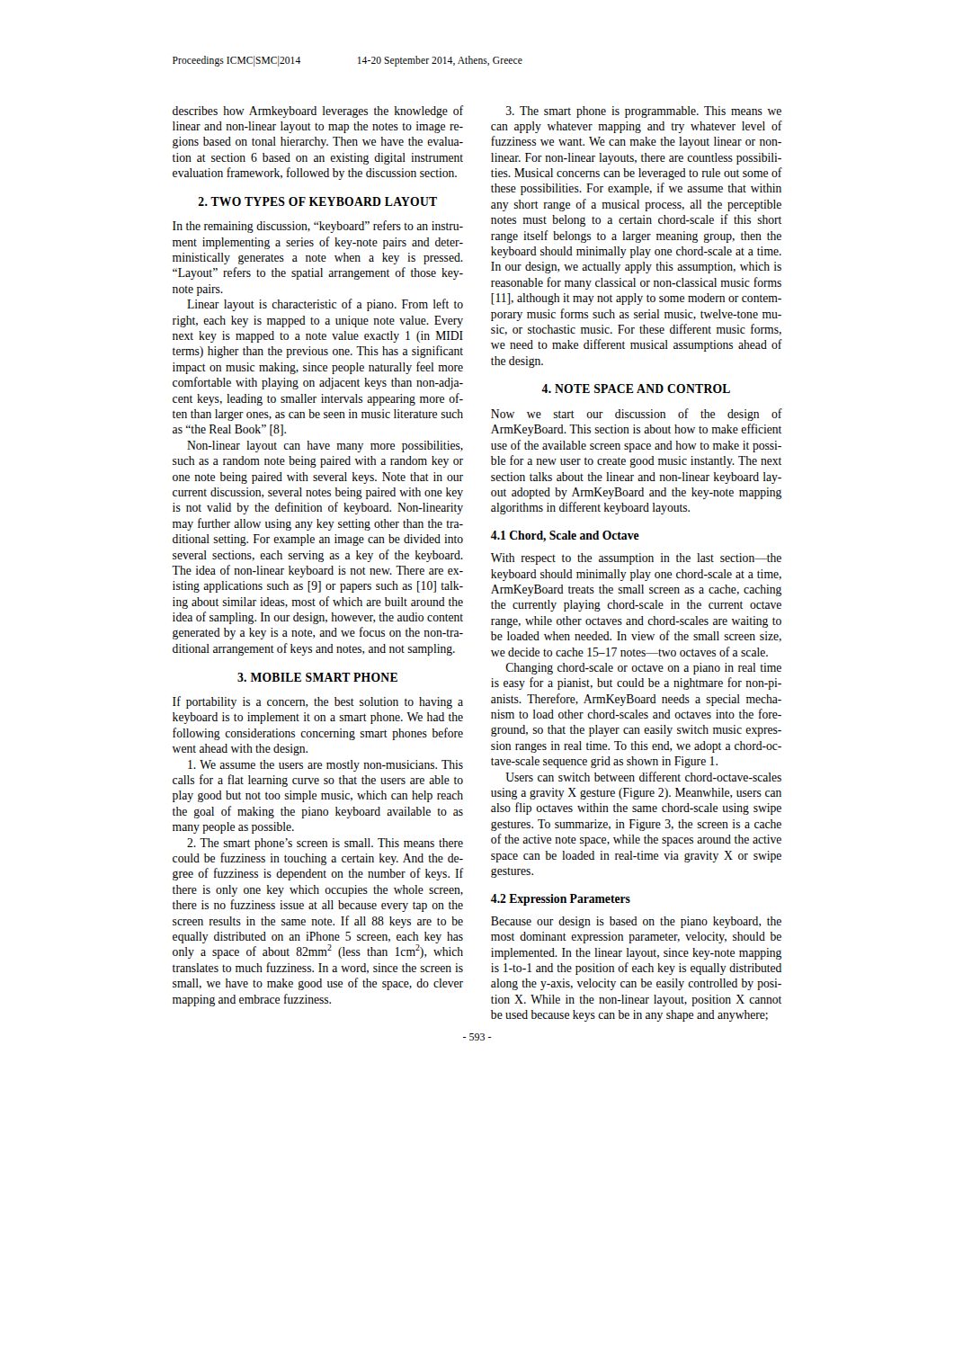Proceedings ICMC|SMC|2014 14-20 September 2014, Athens, Greece
describes how Armkeyboard leverages the knowledge of linear and non-linear layout to map the notes to image regions based on tonal hierarchy. Then we have the evaluation at section 6 based on an existing digital instrument evaluation framework, followed by the discussion section.
2. Two types of keyboard layout
In the remaining discussion, “keyboard” refers to an instrument implementing a series of key-note pairs and deterministically generates a note when a key is pressed. “Layout” refers to the spatial arrangement of those key-note pairs.
Linear layout is characteristic of a piano. From left to right, each key is mapped to a unique note value. Every next key is mapped to a note value exactly 1 (in MIDI terms) higher than the previous one. This has a significant impact on music making, since people naturally feel more comfortable with playing on adjacent keys than non-adjacent keys, leading to smaller intervals appearing more often than larger ones, as can be seen in music literature such as “the Real Book” [8].
Non-linear layout can have many more possibilities, such as a random note being paired with a random key or one note being paired with several keys. Note that in our current discussion, several notes being paired with one key is not valid by the definition of keyboard. Non-linearity may further allow using any key setting other than the traditional setting. For example an image can be divided into several sections, each serving as a key of the keyboard. The idea of non-linear keyboard is not new. There are existing applications such as [9] or papers such as [10] talking about similar ideas, most of which are built around the idea of sampling. In our design, however, the audio content generated by a key is a note, and we focus on the non-traditional arrangement of keys and notes, and not sampling.
3. Mobile smart phone
If portability is a concern, the best solution to having a keyboard is to implement it on a smart phone. We had the following considerations concerning smart phones before went ahead with the design.
1. We assume the users are mostly non-musicians. This calls for a flat learning curve so that the users are able to play good but not too simple music, which can help reach the goal of making the piano keyboard available to as many people as possible.
2. The smart phone’s screen is small. This means there could be fuzziness in touching a certain key. And the degree of fuzziness is dependent on the number of keys. If there is only one key which occupies the whole screen, there is no fuzziness issue at all because every tap on the screen results in the same note. If all 88 keys are to be equally distributed on an iPhone 5 screen, each key has only a space of about 82mm2 (less than 1cm2), which translates to much fuzziness. In a word, since the screen is small, we have to make good use of the space, do clever mapping and embrace fuzziness.
3. The smart phone is programmable. This means we can apply whatever mapping and try whatever level of fuzziness we want. We can make the layout linear or non-linear. For non-linear layouts, there are countless possibilities. Musical concerns can be leveraged to rule out some of these possibilities. For example, if we assume that within any short range of a musical process, all the perceptible notes must belong to a certain chord-scale if this short range itself belongs to a larger meaning group, then the keyboard should minimally play one chord-scale at a time. In our design, we actually apply this assumption, which is reasonable for many classical or non-classical music forms [11], although it may not apply to some modern or contemporary music forms such as serial music, twelve-tone music, or stochastic music. For these different music forms, we need to make different musical assumptions ahead of the design.
4. Note space and control
Now we start our discussion of the design of ArmKeyBoard. This section is about how to make efficient use of the available screen space and how to make it possible for a new user to create good music instantly. The next section talks about the linear and non-linear keyboard layout adopted by ArmKeyBoard and the key-note mapping algorithms in different keyboard layouts.
4.1 Chord, Scale and Octave
With respect to the assumption in the last section—the keyboard should minimally play one chord-scale at a time, ArmKeyBoard treats the small screen as a cache, caching the currently playing chord-scale in the current octave range, while other octaves and chord-scales are waiting to be loaded when needed. In view of the small screen size, we decide to cache 15–17 notes—two octaves of a scale.
Changing chord-scale or octave on a piano in real time is easy for a pianist, but could be a nightmare for non-pianists. Therefore, ArmKeyBoard needs a special mechanism to load other chord-scales and octaves into the foreground, so that the player can easily switch music expression ranges in real time. To this end, we adopt a chord-octave-scale sequence grid as shown in Figure 1.
Users can switch between different chord-octave-scales using a gravity X gesture (Figure 2). Meanwhile, users can also flip octaves within the same chord-scale using swipe gestures. To summarize, in Figure 3, the screen is a cache of the active note space, while the spaces around the active space can be loaded in real-time via gravity X or swipe gestures.
4.2 Expression Parameters
Because our design is based on the piano keyboard, the most dominant expression parameter, velocity, should be implemented. In the linear layout, since key-note mapping is 1-to-1 and the position of each key is equally distributed along the y-axis, velocity can be easily controlled by position X. While in the non-linear layout, position X cannot be used because keys can be in any shape and anywhere;
- 593 -